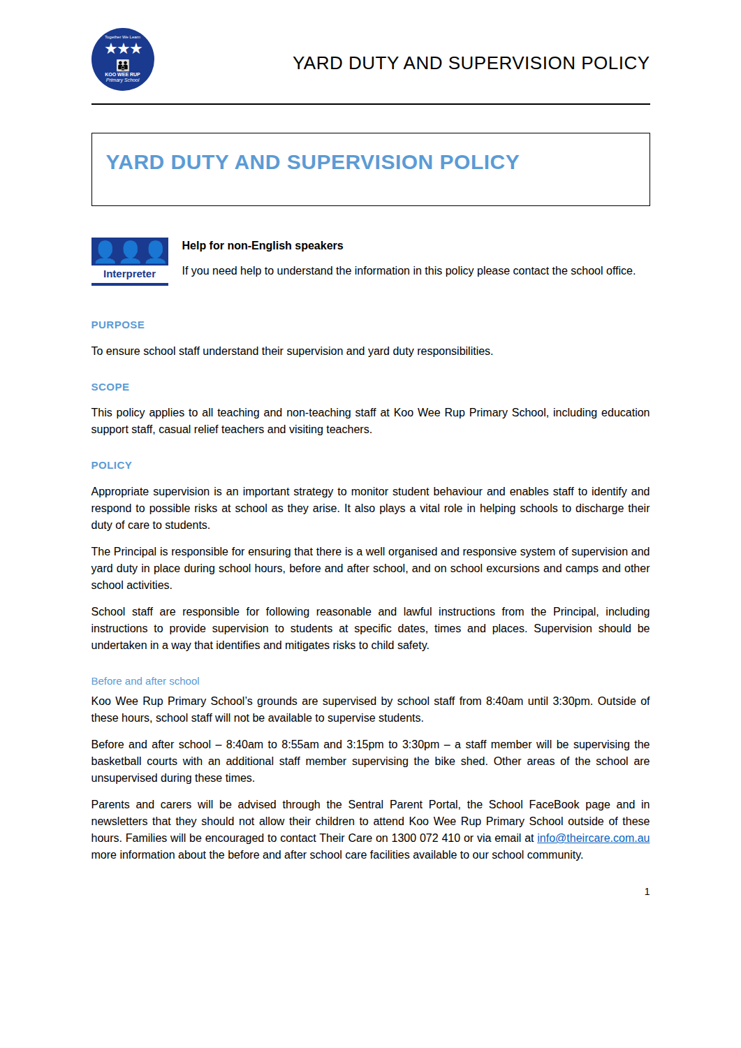Together We Learn
★★★
👪
KOO WEE RUP
Primary School
YARD DUTY AND SUPERVISION POLICY
YARD DUTY AND SUPERVISION POLICY
👤👤👤
Interpreter
Help for non-English speakers
If you need help to understand the information in this policy please contact the school office.
PURPOSE
To ensure school staff understand their supervision and yard duty responsibilities.
SCOPE
This policy applies to all teaching and non-teaching staff at Koo Wee Rup Primary School, including education support staff, casual relief teachers and visiting teachers.
POLICY
Appropriate supervision is an important strategy to monitor student behaviour and enables staff to identify and respond to possible risks at school as they arise. It also plays a vital role in helping schools to discharge their duty of care to students.
The Principal is responsible for ensuring that there is a well organised and responsive system of supervision and yard duty in place during school hours, before and after school, and on school excursions and camps and other school activities.
School staff are responsible for following reasonable and lawful instructions from the Principal, including instructions to provide supervision to students at specific dates, times and places. Supervision should be undertaken in a way that identifies and mitigates risks to child safety.
Before and after school
Koo Wee Rup Primary School’s grounds are supervised by school staff from 8:40am until 3:30pm. Outside of these hours, school staff will not be available to supervise students.
Before and after school – 8:40am to 8:55am and 3:15pm to 3:30pm – a staff member will be supervising the basketball courts with an additional staff member supervising the bike shed. Other areas of the school are unsupervised during these times.
Parents and carers will be advised through the Sentral Parent Portal, the School FaceBook page and in newsletters that they should not allow their children to attend Koo Wee Rup Primary School outside of these hours. Families will be encouraged to contact Their Care on 1300 072 410 or via email at info@theircare.com.au more information about the before and after school care facilities available to our school community.
1